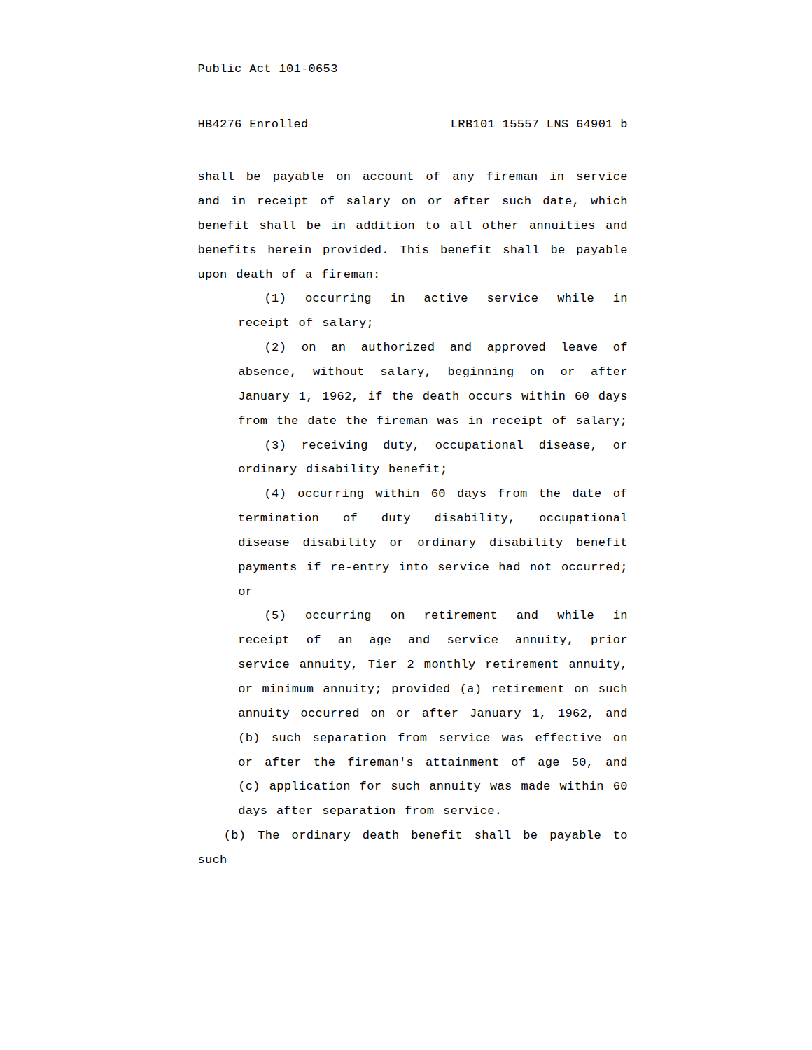Public Act 101-0653
HB4276 Enrolled LRB101 15557 LNS 64901 b
shall be payable on account of any fireman in service and in receipt of salary on or after such date, which benefit shall be in addition to all other annuities and benefits herein provided. This benefit shall be payable upon death of a fireman:
(1) occurring in active service while in receipt of salary;
(2) on an authorized and approved leave of absence, without salary, beginning on or after January 1, 1962, if the death occurs within 60 days from the date the fireman was in receipt of salary;
(3) receiving duty, occupational disease, or ordinary disability benefit;
(4) occurring within 60 days from the date of termination of duty disability, occupational disease disability or ordinary disability benefit payments if re-entry into service had not occurred; or
(5) occurring on retirement and while in receipt of an age and service annuity, prior service annuity, Tier 2 monthly retirement annuity, or minimum annuity; provided (a) retirement on such annuity occurred on or after January 1, 1962, and (b) such separation from service was effective on or after the fireman's attainment of age 50, and (c) application for such annuity was made within 60 days after separation from service.
(b) The ordinary death benefit shall be payable to such